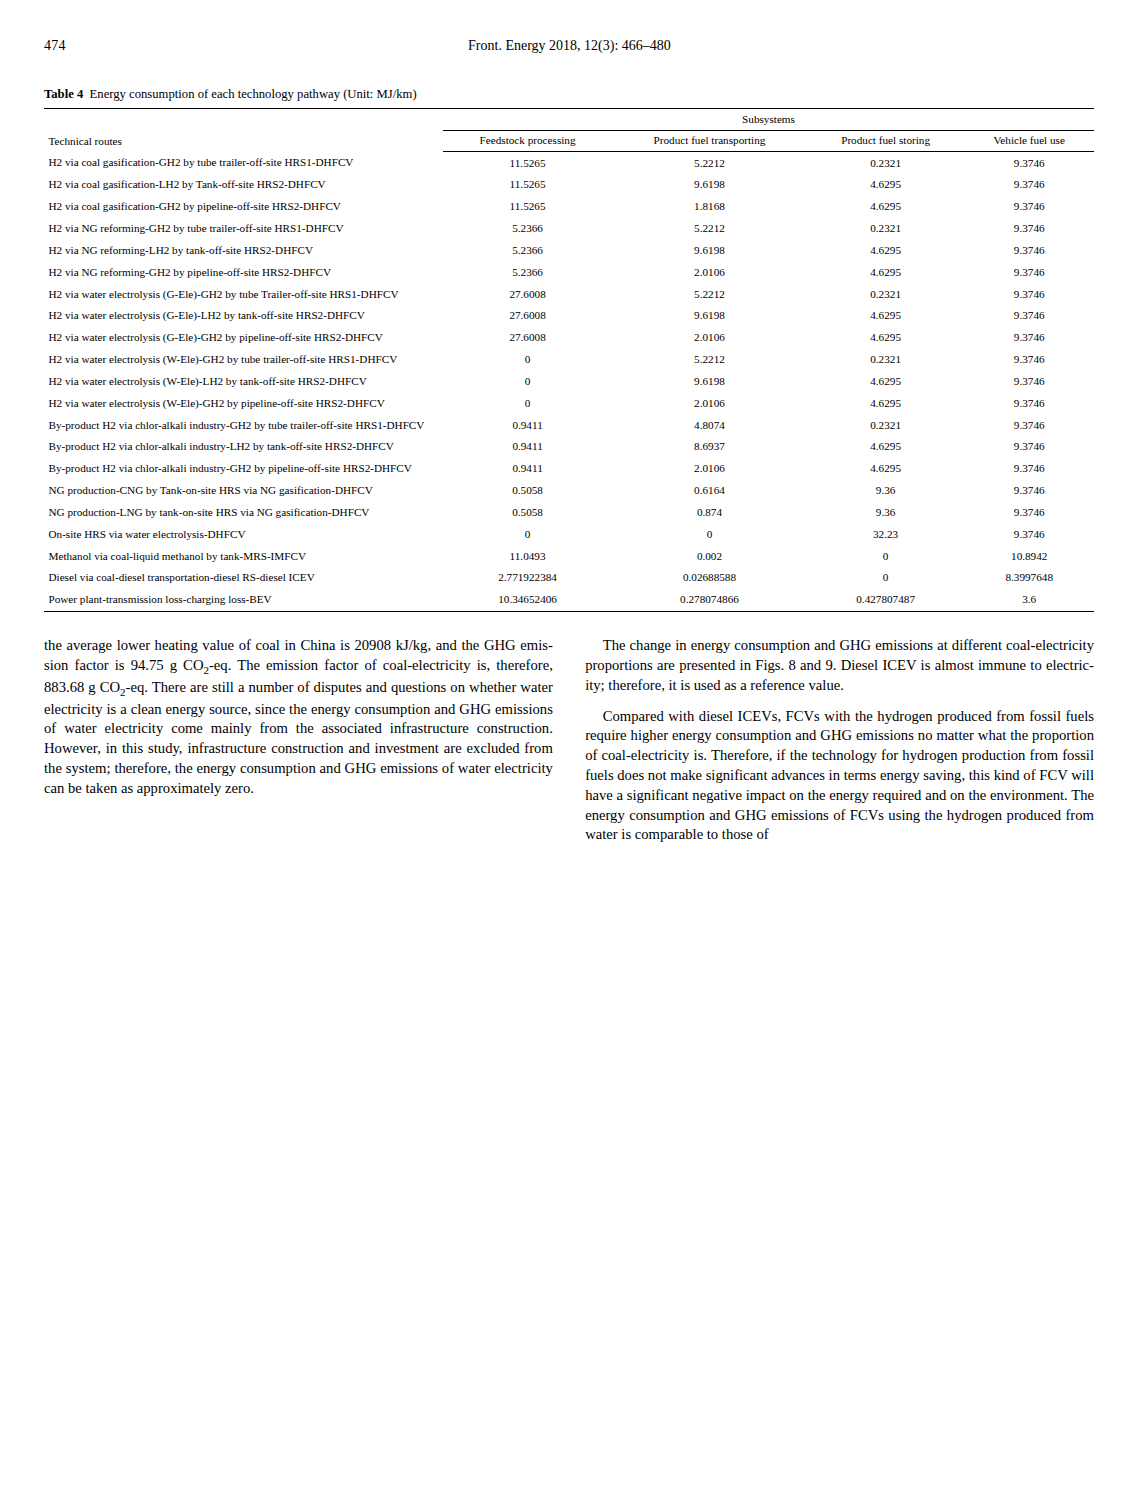474 Front. Energy 2018, 12(3): 466–480 474
Table 4 Energy consumption of each technology pathway (Unit: MJ/km)
| Technical routes | Subsystems |
| --- | --- |
| Feedstock processing | Product fuel transporting | Product fuel storing | Vehicle fuel use |
| H2 via coal gasification-GH2 by tube trailer-off-site HRS1-DHFCV | 11.5265 | 5.2212 | 0.2321 | 9.3746 |
| H2 via coal gasification-LH2 by Tank-off-site HRS2-DHFCV | 11.5265 | 9.6198 | 4.6295 | 9.3746 |
| H2 via coal gasification-GH2 by pipeline-off-site HRS2-DHFCV | 11.5265 | 1.8168 | 4.6295 | 9.3746 |
| H2 via NG reforming-GH2 by tube trailer-off-site HRS1-DHFCV | 5.2366 | 5.2212 | 0.2321 | 9.3746 |
| H2 via NG reforming-LH2 by tank-off-site HRS2-DHFCV | 5.2366 | 9.6198 | 4.6295 | 9.3746 |
| H2 via NG reforming-GH2 by pipeline-off-site HRS2-DHFCV | 5.2366 | 2.0106 | 4.6295 | 9.3746 |
| H2 via water electrolysis (G-Ele)-GH2 by tube Trailer-off-site HRS1-DHFCV | 27.6008 | 5.2212 | 0.2321 | 9.3746 |
| H2 via water electrolysis (G-Ele)-LH2 by tank-off-site HRS2-DHFCV | 27.6008 | 9.6198 | 4.6295 | 9.3746 |
| H2 via water electrolysis (G-Ele)-GH2 by pipeline-off-site HRS2-DHFCV | 27.6008 | 2.0106 | 4.6295 | 9.3746 |
| H2 via water electrolysis (W-Ele)-GH2 by tube trailer-off-site HRS1-DHFCV | 0 | 5.2212 | 0.2321 | 9.3746 |
| H2 via water electrolysis (W-Ele)-LH2 by tank-off-site HRS2-DHFCV | 0 | 9.6198 | 4.6295 | 9.3746 |
| H2 via water electrolysis (W-Ele)-GH2 by pipeline-off-site HRS2-DHFCV | 0 | 2.0106 | 4.6295 | 9.3746 |
| By-product H2 via chlor-alkali industry-GH2 by tube trailer-off-site HRS1-DHFCV | 0.9411 | 4.8074 | 0.2321 | 9.3746 |
| By-product H2 via chlor-alkali industry-LH2 by tank-off-site HRS2-DHFCV | 0.9411 | 8.6937 | 4.6295 | 9.3746 |
| By-product H2 via chlor-alkali industry-GH2 by pipeline-off-site HRS2-DHFCV | 0.9411 | 2.0106 | 4.6295 | 9.3746 |
| NG production-CNG by Tank-on-site HRS via NG gasification-DHFCV | 0.5058 | 0.6164 | 9.36 | 9.3746 |
| NG production-LNG by tank-on-site HRS via NG gasification-DHFCV | 0.5058 | 0.874 | 9.36 | 9.3746 |
| On-site HRS via water electrolysis-DHFCV | 0 | 0 | 32.23 | 9.3746 |
| Methanol via coal-liquid methanol by tank-MRS-IMFCV | 11.0493 | 0.002 | 0 | 10.8942 |
| Diesel via coal-diesel transportation-diesel RS-diesel ICEV | 2.771922384 | 0.02688588 | 0 | 8.3997648 |
| Power plant-transmission loss-charging loss-BEV | 10.34652406 | 0.278074866 | 0.427807487 | 3.6 |
the average lower heating value of coal in China is 20908 kJ/kg, and the GHG emission factor is 94.75 g CO2-eq. The emission factor of coal-electricity is, therefore, 883.68 g CO2-eq. There are still a number of disputes and questions on whether water electricity is a clean energy source, since the energy consumption and GHG emissions of water electricity come mainly from the associated infrastructure construction. However, in this study, infrastructure construction and investment are excluded from the system; therefore, the energy consumption and GHG emissions of water electricity can be taken as approximately zero.
The change in energy consumption and GHG emissions at different coal-electricity proportions are presented in Figs. 8 and 9. Diesel ICEV is almost immune to electricity; therefore, it is used as a reference value.
Compared with diesel ICEVs, FCVs with the hydrogen produced from fossil fuels require higher energy consumption and GHG emissions no matter what the proportion of coal-electricity is. Therefore, if the technology for hydrogen production from fossil fuels does not make significant advances in terms energy saving, this kind of FCV will have a significant negative impact on the energy required and on the environment. The energy consumption and GHG emissions of FCVs using the hydrogen produced from water is comparable to those of